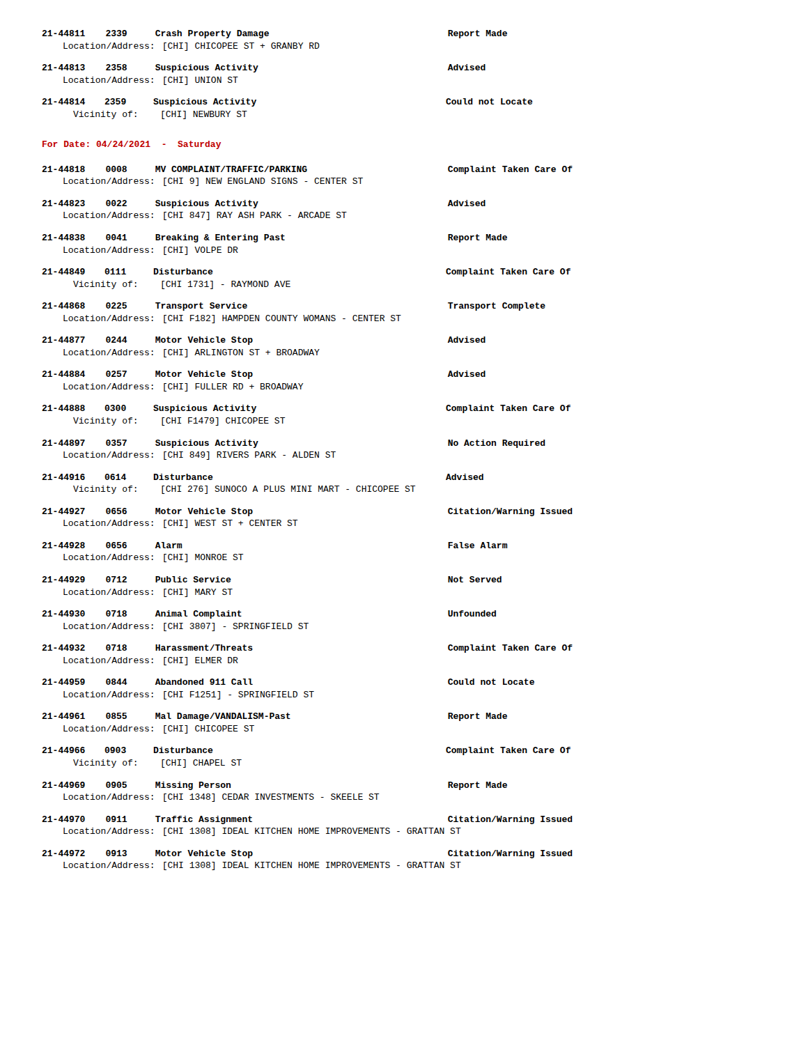| 21-44811 | 2339 | Crash Property Damage | Report Made |
| Location/Address: | [CHI] CHICOPEE ST + GRANBY RD |
| 21-44813 | 2358 | Suspicious Activity | Advised |
| Location/Address: | [CHI] UNION ST |
| 21-44814 | 2359 | Suspicious Activity | Could not Locate |
| Vicinity of: | [CHI] NEWBURY ST |
For Date: 04/24/2021 - Saturday
| 21-44818 | 0008 | MV COMPLAINT/TRAFFIC/PARKING | Complaint Taken Care Of |
| Location/Address: | [CHI 9] NEW ENGLAND SIGNS - CENTER ST |
| 21-44823 | 0022 | Suspicious Activity | Advised |
| Location/Address: | [CHI 847] RAY ASH PARK - ARCADE ST |
| 21-44838 | 0041 | Breaking & Entering Past | Report Made |
| Location/Address: | [CHI] VOLPE DR |
| 21-44849 | 0111 | Disturbance | Complaint Taken Care Of |
| Vicinity of: | [CHI 1731] - RAYMOND AVE |
| 21-44868 | 0225 | Transport Service | Transport Complete |
| Location/Address: | [CHI F182] HAMPDEN COUNTY WOMANS - CENTER ST |
| 21-44877 | 0244 | Motor Vehicle Stop | Advised |
| Location/Address: | [CHI] ARLINGTON ST + BROADWAY |
| 21-44884 | 0257 | Motor Vehicle Stop | Advised |
| Location/Address: | [CHI] FULLER RD + BROADWAY |
| 21-44888 | 0300 | Suspicious Activity | Complaint Taken Care Of |
| Vicinity of: | [CHI F1479] CHICOPEE ST |
| 21-44897 | 0357 | Suspicious Activity | No Action Required |
| Location/Address: | [CHI 849] RIVERS PARK - ALDEN ST |
| 21-44916 | 0614 | Disturbance | Advised |
| Vicinity of: | [CHI 276] SUNOCO A PLUS MINI MART - CHICOPEE ST |
| 21-44927 | 0656 | Motor Vehicle Stop | Citation/Warning Issued |
| Location/Address: | [CHI] WEST ST + CENTER ST |
| 21-44928 | 0656 | Alarm | False Alarm |
| Location/Address: | [CHI] MONROE ST |
| 21-44929 | 0712 | Public Service | Not Served |
| Location/Address: | [CHI] MARY ST |
| 21-44930 | 0718 | Animal Complaint | Unfounded |
| Location/Address: | [CHI 3807] - SPRINGFIELD ST |
| 21-44932 | 0718 | Harassment/Threats | Complaint Taken Care Of |
| Location/Address: | [CHI] ELMER DR |
| 21-44959 | 0844 | Abandoned 911 Call | Could not Locate |
| Location/Address: | [CHI F1251] - SPRINGFIELD ST |
| 21-44961 | 0855 | Mal Damage/VANDALISM-Past | Report Made |
| Location/Address: | [CHI] CHICOPEE ST |
| 21-44966 | 0903 | Disturbance | Complaint Taken Care Of |
| Vicinity of: | [CHI] CHAPEL ST |
| 21-44969 | 0905 | Missing Person | Report Made |
| Location/Address: | [CHI 1348] CEDAR INVESTMENTS - SKEELE ST |
| 21-44970 | 0911 | Traffic Assignment | Citation/Warning Issued |
| Location/Address: | [CHI 1308] IDEAL KITCHEN HOME IMPROVEMENTS - GRATTAN ST |
| 21-44972 | 0913 | Motor Vehicle Stop | Citation/Warning Issued |
| Location/Address: | [CHI 1308] IDEAL KITCHEN HOME IMPROVEMENTS - GRATTAN ST |